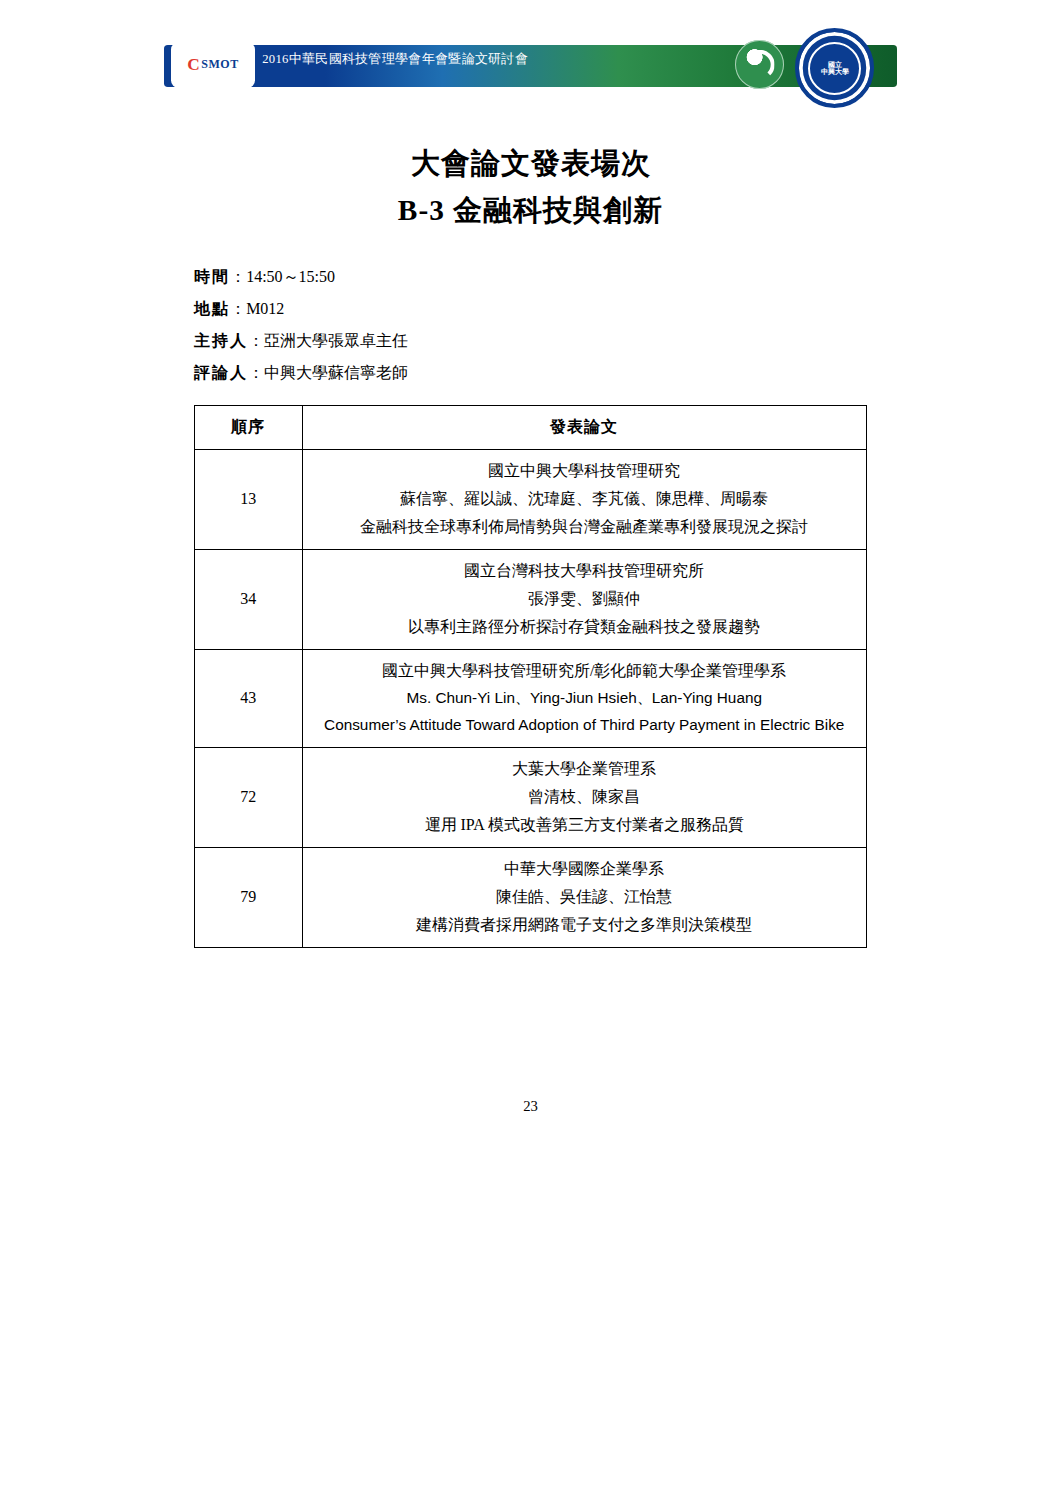CSMOT
2016中華民國科技管理學會年會暨論文研討會
國立
中興大學
大會論文發表場次
B-3 金融科技與創新
時間：14:50～15:50
地點：M012
主持人：亞洲大學張眾卓主任
評論人：中興大學蘇信寧老師
| 順序 | 發表論文 |
| --- | --- |
| 13 | 國立中興大學科技管理研究 蘇信寧、羅以誠、沈瑋庭、李芃儀、陳思樺、周暘泰 金融科技全球專利佈局情勢與台灣金融產業專利發展現況之探討 |
| 34 | 國立台灣科技大學科技管理研究所 張淨雯、劉顯仲 以專利主路徑分析探討存貸類金融科技之發展趨勢 |
| 43 | 國立中興大學科技管理研究所/彰化師範大學企業管理學系 Ms. Chun-Yi Lin、Ying-Jiun Hsieh、Lan-Ying Huang Consumer’s Attitude Toward Adoption of Third Party Payment in Electric Bike |
| 72 | 大葉大學企業管理系 曾清枝、陳家昌 運用 IPA 模式改善第三方支付業者之服務品質 |
| 79 | 中華大學國際企業學系 陳佳皓、吳佳諺、江怡慧 建構消費者採用網路電子支付之多準則決策模型 |
23